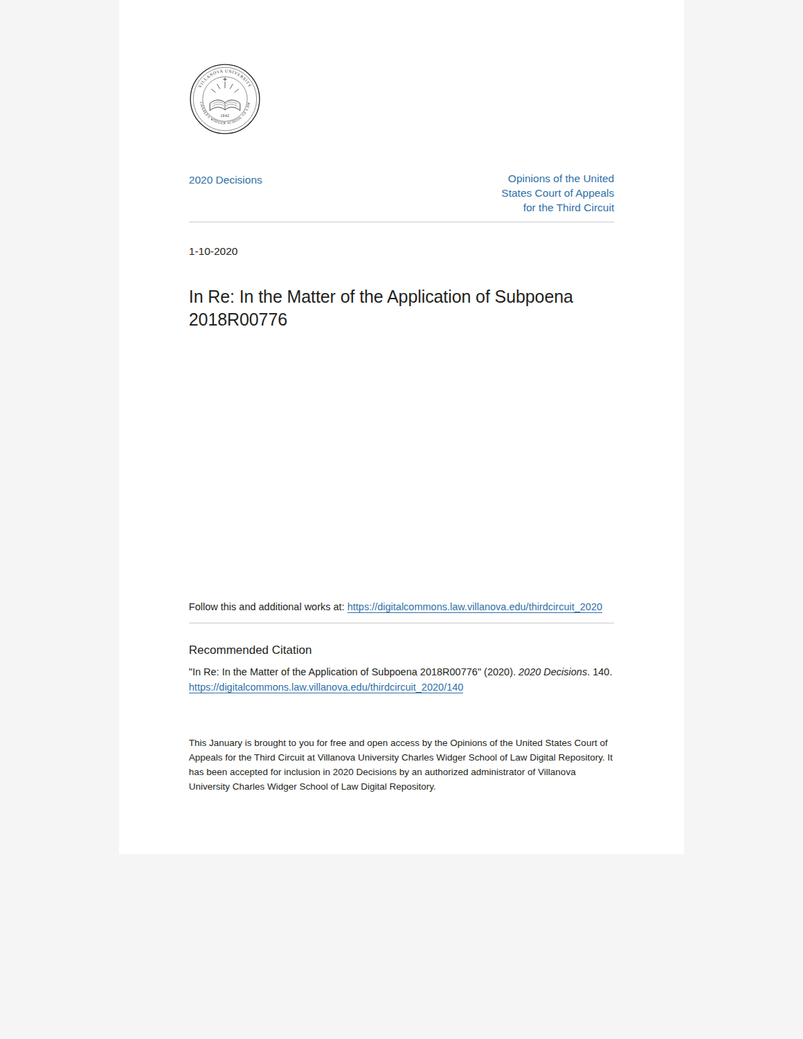VILLANOVA UNIVERSITY CHARLES WIDGER SCHOOL OF LAW 1842
2020 Decisions
Opinions of the United
States Court of Appeals
for the Third Circuit
1-10-2020
In Re: In the Matter of the Application of Subpoena 2018R00776
Follow this and additional works at: https://digitalcommons.law.villanova.edu/thirdcircuit_2020
Recommended Citation
"In Re: In the Matter of the Application of Subpoena 2018R00776" (2020). 2020 Decisions. 140.
https://digitalcommons.law.villanova.edu/thirdcircuit_2020/140
This January is brought to you for free and open access by the Opinions of the United States Court of Appeals for the Third Circuit at Villanova University Charles Widger School of Law Digital Repository. It has been accepted for inclusion in 2020 Decisions by an authorized administrator of Villanova University Charles Widger School of Law Digital Repository.